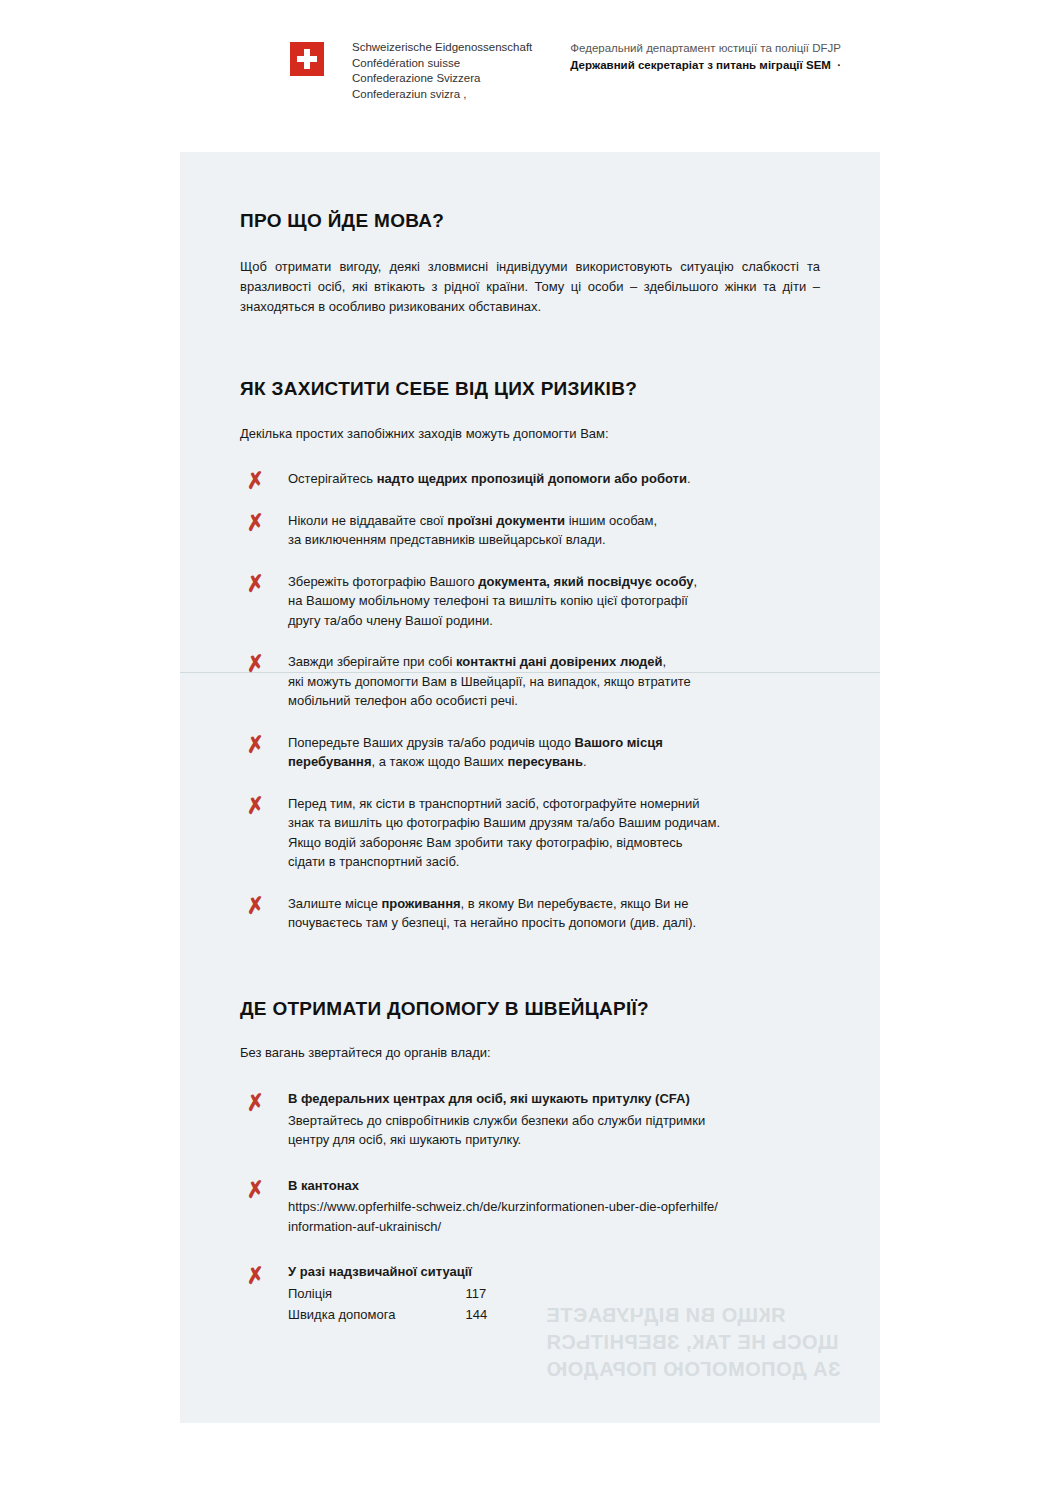Schweizerische Eidgenossenschaft
Confédération suisse
Confederazione Svizzera
Confederaziun svizra ,
Федеральний департамент юстиції та поліції DFJP
Державний секретаріат з питань міграції SEM ·
ПРО ЩО ЙДЕ МОВА?
Щоб отримати вигоду, деякі зловмисні індивідууми використовують ситуацію слабкості та вразливості осіб, які втікають з рідної країни. Тому ці особи – здебільшого жінки та діти – знаходяться в особливо ризикованих обставинах.
ЯК ЗАХИСТИТИ СЕБЕ ВІД ЦИХ РИЗИКІВ?
Декілька простих запобіжних заходів можуть допомогти Вам:
Остерігайтесь надто щедрих пропозицій допомоги або роботи.
Ніколи не віддавайте свої проїзні документи іншим особам,
за виключенням представників швейцарської влади.
Збережіть фотографію Вашого документа, який посвідчує особу,
на Вашому мобільному телефоні та вишліть копію цієї фотографії
другу та/або члену Вашої родини.
Завжди зберігайте при собі контактні дані довірених людей,
які можуть допомогти Вам в Швейцарії, на випадок, якщо втратите
мобільний телефон або особисті речі.
Попередьте Ваших друзів та/або родичів щодо Вашого місця
перебування, а також щодо Ваших пересувань.
Перед тим, як сісти в транспортний засіб, сфотографуйте номерний
знак та вишліть цю фотографію Вашим друзям та/або Вашим родичам.
Якщо водій забороняє Вам зробити таку фотографію, відмовтесь
сідати в транспортний засіб.
Залиште місце проживання, в якому Ви перебуваєте, якщо Ви не
почуваєтесь там у безпеці, та негайно просіть допомоги (див. далі).
ДЕ ОТРИМАТИ ДОПОМОГУ В ШВЕЙЦАРІЇ?
Без вагань звертайтеся до органів влади:
В федеральних центрах для осіб, які шукають притулку (CFA) Звертайтесь до співробітників служби безпеки або служби підтримки
центру для осіб, які шукають притулку.
В кантонах https://www.opferhilfe-schweiz.ch/de/kurzinformationen-uber-die-opferhilfe/
information-auf-ukrainisch/
У разі надзвичайної ситуації
| Поліція | 117 |
| Швидка допомога | 144 |
ЯКЩО ВИ ВІДЧУВАЄТЕ
ЩОСЬ НЕ ТАК, ЗВЕРНІТЬСЯ
ЗА ДОПОМОГОЮ ПОРАДОЮ